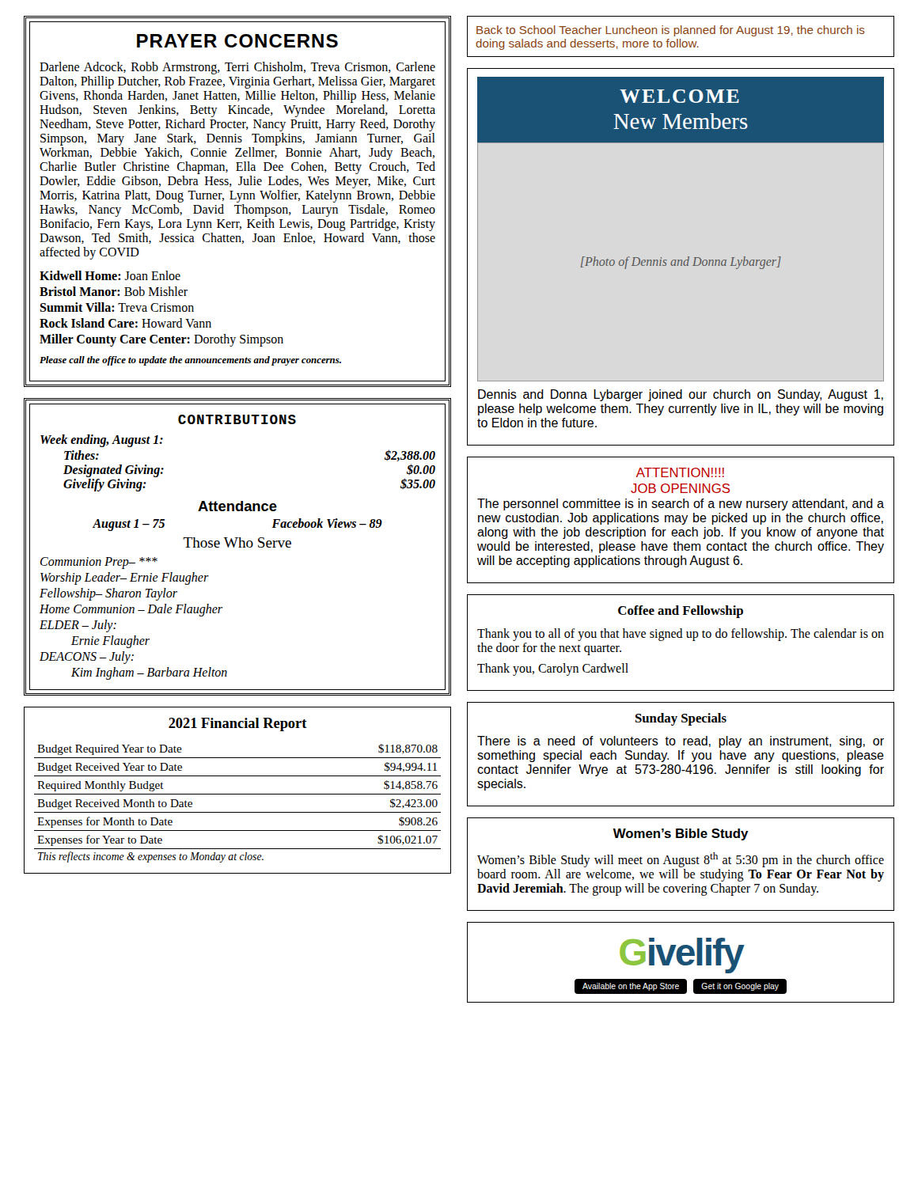PRAYER CONCERNS
Darlene Adcock, Robb Armstrong, Terri Chisholm, Treva Crismon, Carlene Dalton, Phillip Dutcher, Rob Frazee, Virginia Gerhart, Melissa Gier, Margaret Givens, Rhonda Harden, Janet Hatten, Millie Helton, Phillip Hess, Melanie Hudson, Steven Jenkins, Betty Kincade, Wyndee Moreland, Loretta Needham, Steve Potter, Richard Procter, Nancy Pruitt, Harry Reed, Dorothy Simpson, Mary Jane Stark, Dennis Tompkins, Jamiann Turner, Gail Workman, Debbie Yakich, Connie Zellmer, Bonnie Ahart, Judy Beach, Charlie Butler Christine Chapman, Ella Dee Cohen, Betty Crouch, Ted Dowler, Eddie Gibson, Debra Hess, Julie Lodes, Wes Meyer, Mike, Curt Morris, Katrina Platt, Doug Turner, Lynn Wolfier, Katelynn Brown, Debbie Hawks, Nancy McComb, David Thompson, Lauryn Tisdale, Romeo Bonifacio, Fern Kays, Lora Lynn Kerr, Keith Lewis, Doug Partridge, Kristy Dawson, Ted Smith, Jessica Chatten, Joan Enloe, Howard Vann, those affected by COVID
Kidwell Home: Joan Enloe
Bristol Manor: Bob Mishler
Summit Villa: Treva Crismon
Rock Island Care: Howard Vann
Miller County Care Center: Dorothy Simpson
Please call the office to update the announcements and prayer concerns.
CONTRIBUTIONS
Week ending, August 1:
Tithes:$2,388.00
Designated Giving:$0.00
Givelify Giving:$35.00
Attendance
August 1 – 75 Facebook Views – 89
Those Who Serve
Communion Prep– ***
Worship Leader– Ernie Flaugher
Fellowship– Sharon Taylor
Home Communion – Dale Flaugher
ELDER – July:
Ernie Flaugher
DEACONS – July:
Kim Ingham – Barbara Helton
2021 Financial Report
| Budget Required Year to Date | $118,870.08 |
| Budget Received Year to Date | $94,994.11 |
| Required Monthly Budget | $14,858.76 |
| Budget Received Month to Date | $2,423.00 |
| Expenses for Month to Date | $908.26 |
| Expenses for Year to Date | $106,021.07 |
| This reflects income & expenses to Monday at close. |
Back to School Teacher Luncheon is planned for August 19, the church is doing salads and desserts, more to follow.
WELCOME
New Members
[Photo of Dennis and Donna Lybarger]
Dennis and Donna Lybarger joined our church on Sunday, August 1, please help welcome them. They currently live in IL, they will be moving to Eldon in the future.
ATTENTION!!!!
JOB OPENINGS
The personnel committee is in search of a new nursery attendant, and a new custodian. Job applications may be picked up in the church office, along with the job description for each job. If you know of anyone that would be interested, please have them contact the church office. They will be accepting applications through August 6.
Coffee and Fellowship
Thank you to all of you that have signed up to do fellowship. The calendar is on the door for the next quarter.
Thank you, Carolyn Cardwell
Sunday Specials
There is a need of volunteers to read, play an instrument, sing, or something special each Sunday. If you have any questions, please contact Jennifer Wrye at 573-280-4196. Jennifer is still looking for specials.
Women’s Bible Study
Women’s Bible Study will meet on August 8th at 5:30 pm in the church office board room. All are welcome, we will be studying To Fear Or Fear Not by David Jeremiah. The group will be covering Chapter 7 on Sunday.
Givelify
Available on the App Store Get it on Google play